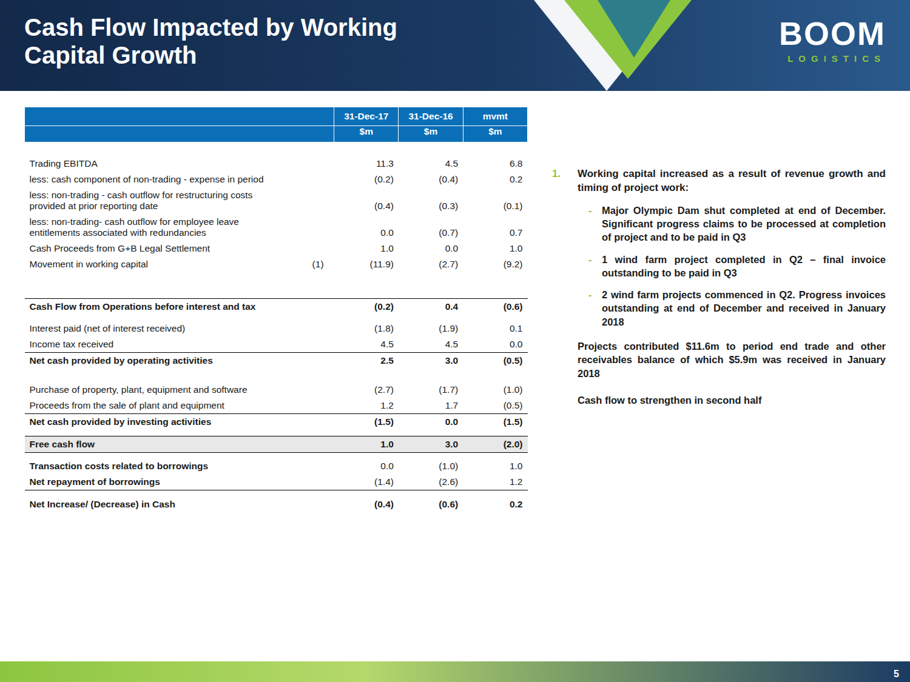Cash Flow Impacted by Working
Capital Growth
BOOM
LOGISTICS
| | 31-Dec-17 | 31-Dec-16 | mvmt |
| --- | --- | --- | --- |
| | $m | $m | $m |
| Trading EBITDA | | 11.3 | 4.5 | 6.8 |
| less: cash component of non-trading - expense in period | | (0.2) | (0.4) | 0.2 |
| less: non-trading - cash outflow for restructuring costs provided at prior reporting date | | (0.4) | (0.3) | (0.1) |
| less: non-trading- cash outflow for employee leave entitlements associated with redundancies | | 0.0 | (0.7) | 0.7 |
| Cash Proceeds from G+B Legal Settlement | | 1.0 | 0.0 | 1.0 |
| Movement in working capital | (1) | (11.9) | (2.7) | (9.2) |
| Cash Flow from Operations before interest and tax | | (0.2) | 0.4 | (0.6) |
| Interest paid (net of interest received) | | (1.8) | (1.9) | 0.1 |
| Income tax received | | 4.5 | 4.5 | 0.0 |
| Net cash provided by operating activities | | 2.5 | 3.0 | (0.5) |
| Purchase of property, plant, equipment and software | | (2.7) | (1.7) | (1.0) |
| Proceeds from the sale of plant and equipment | | 1.2 | 1.7 | (0.5) |
| Net cash provided by investing activities | | (1.5) | 0.0 | (1.5) |
| Free cash flow | | 1.0 | 3.0 | (2.0) |
| Transaction costs related to borrowings | | 0.0 | (1.0) | 1.0 |
| Net repayment of borrowings | | (1.4) | (2.6) | 1.2 |
| Net Increase/ (Decrease) in Cash | | (0.4) | (0.6) | 0.2 |
Working capital increased as a result of revenue growth and timing of project work:
Major Olympic Dam shut completed at end of December. Significant progress claims to be processed at completion of project and to be paid in Q3
1 wind farm project completed in Q2 – final invoice outstanding to be paid in Q3
2 wind farm projects commenced in Q2. Progress invoices outstanding at end of December and received in January 2018
Projects contributed $11.6m to period end trade and other receivables balance of which $5.9m was received in January 2018
Cash flow to strengthen in second half
5